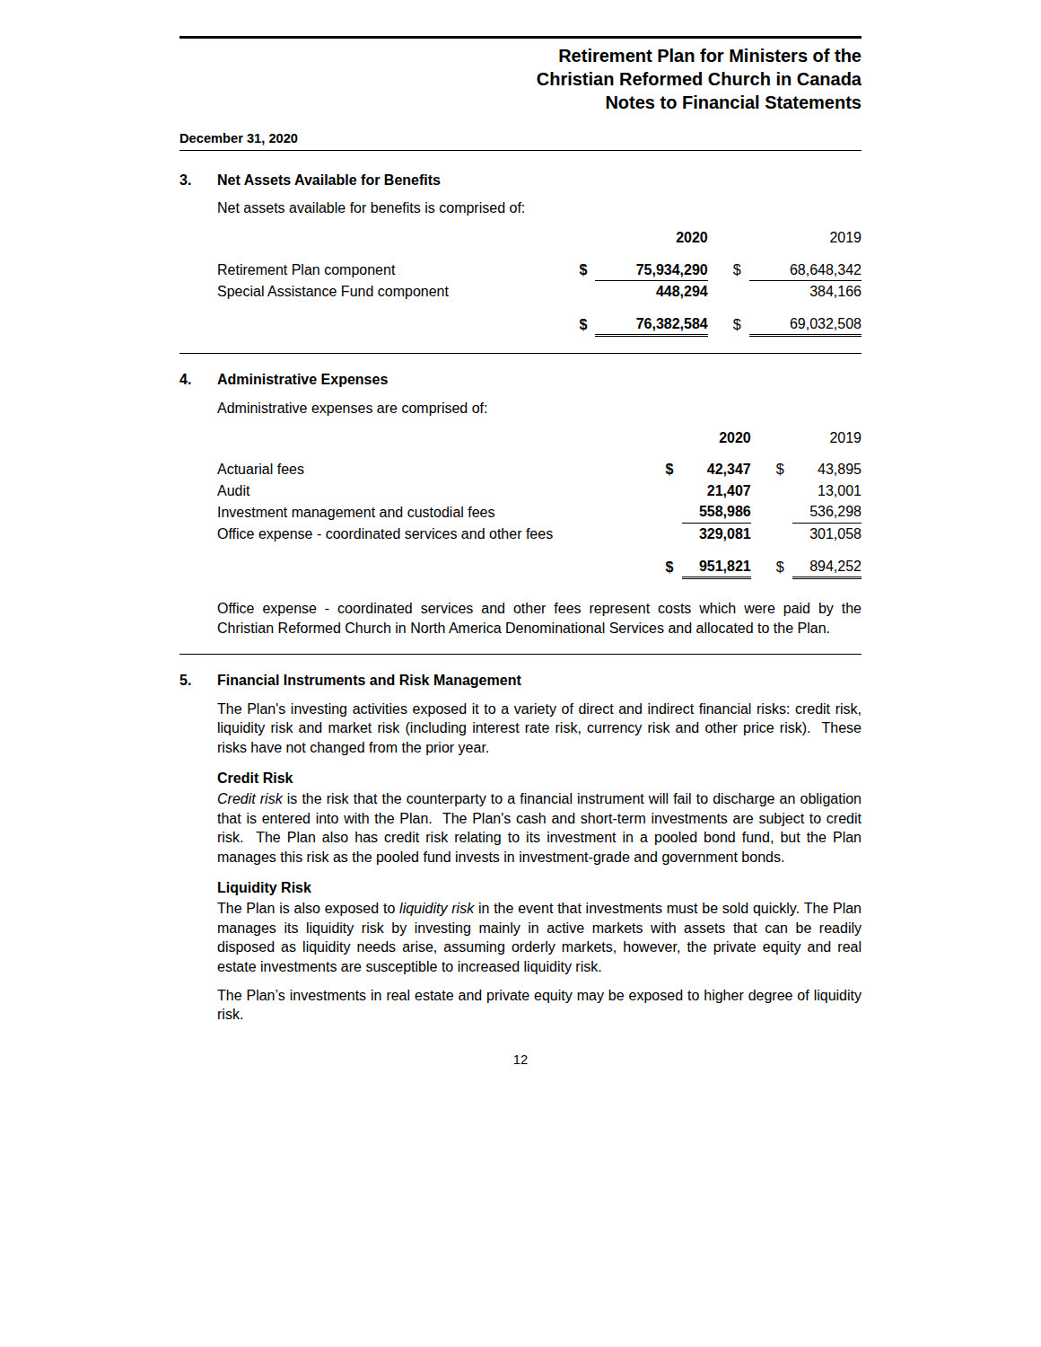Retirement Plan for Ministers of the
Christian Reformed Church in Canada
Notes to Financial Statements
December 31, 2020
3. Net Assets Available for Benefits
Net assets available for benefits is comprised of:
| | | 2020 | | | 2019 |
| Retirement Plan component | $ | 75,934,290 | | $ | 68,648,342 |
| Special Assistance Fund component | | 448,294 | | | 384,166 |
| | $ | 76,382,584 | | $ | 69,032,508 |
4. Administrative Expenses
Administrative expenses are comprised of:
| | | 2020 | | | 2019 |
| Actuarial fees | $ | 42,347 | | $ | 43,895 |
| Audit | | 21,407 | | | 13,001 |
| Investment management and custodial fees | | 558,986 | | | 536,298 |
| Office expense - coordinated services and other fees | | 329,081 | | | 301,058 |
| | $ | 951,821 | | $ | 894,252 |
Office expense - coordinated services and other fees represent costs which were paid by the Christian Reformed Church in North America Denominational Services and allocated to the Plan.
5. Financial Instruments and Risk Management
The Plan's investing activities exposed it to a variety of direct and indirect financial risks: credit risk, liquidity risk and market risk (including interest rate risk, currency risk and other price risk). These risks have not changed from the prior year.
Credit Risk
Credit risk is the risk that the counterparty to a financial instrument will fail to discharge an obligation that is entered into with the Plan. The Plan's cash and short-term investments are subject to credit risk. The Plan also has credit risk relating to its investment in a pooled bond fund, but the Plan manages this risk as the pooled fund invests in investment-grade and government bonds.
Liquidity Risk
The Plan is also exposed to liquidity risk in the event that investments must be sold quickly. The Plan manages its liquidity risk by investing mainly in active markets with assets that can be readily disposed as liquidity needs arise, assuming orderly markets, however, the private equity and real estate investments are susceptible to increased liquidity risk.
The Plan’s investments in real estate and private equity may be exposed to higher degree of liquidity risk.
12